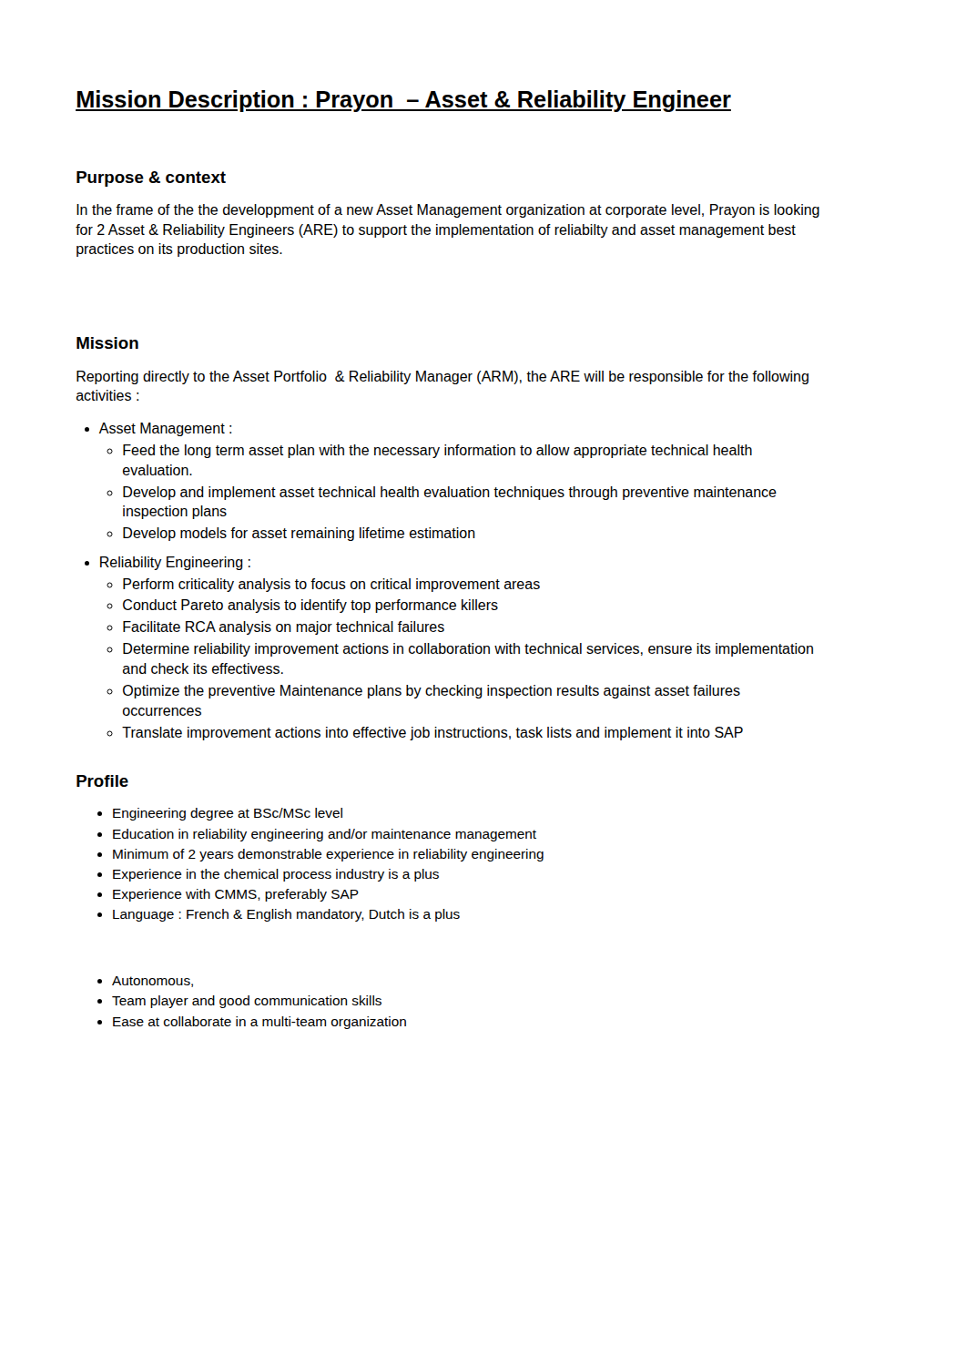Mission Description : Prayon – Asset & Reliability Engineer
Purpose & context
In the frame of the the developpment of a new Asset Management organization at corporate level, Prayon is looking for 2 Asset & Reliability Engineers (ARE) to support the implementation of reliabilty and asset management best practices on its production sites.
Mission
Reporting directly to the Asset Portfolio & Reliability Manager (ARM), the ARE will be responsible for the following activities :
Asset Management :
Feed the long term asset plan with the necessary information to allow appropriate technical health evaluation.
Develop and implement asset technical health evaluation techniques through preventive maintenance inspection plans
Develop models for asset remaining lifetime estimation
Reliability Engineering :
Perform criticality analysis to focus on critical improvement areas
Conduct Pareto analysis to identify top performance killers
Facilitate RCA analysis on major technical failures
Determine reliability improvement actions in collaboration with technical services, ensure its implementation and check its effectivess.
Optimize the preventive Maintenance plans by checking inspection results against asset failures occurrences
Translate improvement actions into effective job instructions, task lists and implement it into SAP
Profile
Engineering degree at BSc/MSc level
Education in reliability engineering and/or maintenance management
Minimum of 2 years demonstrable experience in reliability engineering
Experience in the chemical process industry is a plus
Experience with CMMS, preferably SAP
Language : French & English mandatory, Dutch is a plus
Autonomous,
Team player and good communication skills
Ease at collaborate in a multi-team organization